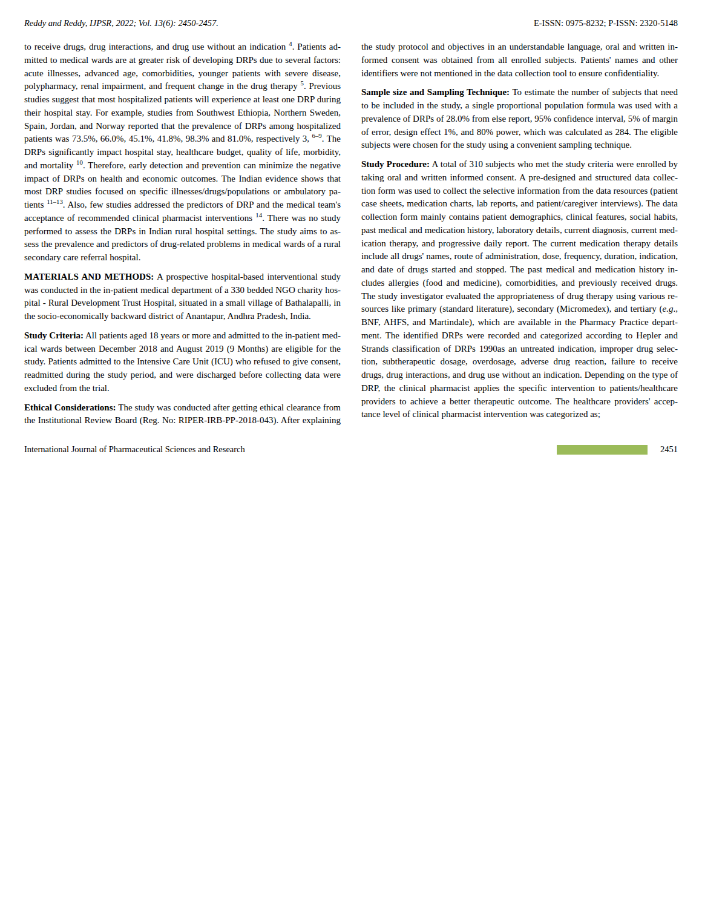Reddy and Reddy, IJPSR, 2022; Vol. 13(6): 2450-2457.
E-ISSN: 0975-8232; P-ISSN: 2320-5148
to receive drugs, drug interactions, and drug use without an indication 4. Patients admitted to medical wards are at greater risk of developing DRPs due to several factors: acute illnesses, advanced age, comorbidities, younger patients with severe disease, polypharmacy, renal impairment, and frequent change in the drug therapy 5. Previous studies suggest that most hospitalized patients will experience at least one DRP during their hospital stay. For example, studies from Southwest Ethiopia, Northern Sweden, Spain, Jordan, and Norway reported that the prevalence of DRPs among hospitalized patients was 73.5%, 66.0%, 45.1%, 41.8%, 98.3% and 81.0%, respectively 3, 6–9. The DRPs significantly impact hospital stay, healthcare budget, quality of life, morbidity, and mortality 10. Therefore, early detection and prevention can minimize the negative impact of DRPs on health and economic outcomes. The Indian evidence shows that most DRP studies focused on specific illnesses/drugs/populations or ambulatory patients 11–13. Also, few studies addressed the predictors of DRP and the medical team's acceptance of recommended clinical pharmacist interventions 14. There was no study performed to assess the DRPs in Indian rural hospital settings. The study aims to assess the prevalence and predictors of drug-related problems in medical wards of a rural secondary care referral hospital.
MATERIALS AND METHODS: A prospective hospital-based interventional study was conducted in the in-patient medical department of a 330 bedded NGO charity hospital - Rural Development Trust Hospital, situated in a small village of Bathalapalli, in the socio-economically backward district of Anantapur, Andhra Pradesh, India.
Study Criteria: All patients aged 18 years or more and admitted to the in-patient medical wards between December 2018 and August 2019 (9 Months) are eligible for the study. Patients admitted to the Intensive Care Unit (ICU) who refused to give consent, readmitted during the study period, and were discharged before collecting data were excluded from the trial.
Ethical Considerations: The study was conducted after getting ethical clearance from the Institutional Review Board (Reg. No: RIPER-IRB-PP-2018-043). After explaining the study protocol and objectives in an understandable language, oral and written informed consent was obtained from all enrolled subjects. Patients' names and other identifiers were not mentioned in the data collection tool to ensure confidentiality.
Sample size and Sampling Technique: To estimate the number of subjects that need to be included in the study, a single proportional population formula was used with a prevalence of DRPs of 28.0% from else report, 95% confidence interval, 5% of margin of error, design effect 1%, and 80% power, which was calculated as 284. The eligible subjects were chosen for the study using a convenient sampling technique.
Study Procedure: A total of 310 subjects who met the study criteria were enrolled by taking oral and written informed consent. A pre-designed and structured data collection form was used to collect the selective information from the data resources (patient case sheets, medication charts, lab reports, and patient/caregiver interviews). The data collection form mainly contains patient demographics, clinical features, social habits, past medical and medication history, laboratory details, current diagnosis, current medication therapy, and progressive daily report. The current medication therapy details include all drugs' names, route of administration, dose, frequency, duration, indication, and date of drugs started and stopped. The past medical and medication history includes allergies (food and medicine), comorbidities, and previously received drugs. The study investigator evaluated the appropriateness of drug therapy using various resources like primary (standard literature), secondary (Micromedex), and tertiary (e.g., BNF, AHFS, and Martindale), which are available in the Pharmacy Practice department. The identified DRPs were recorded and categorized according to Hepler and Strands classification of DRPs 1990as an untreated indication, improper drug selection, subtherapeutic dosage, overdosage, adverse drug reaction, failure to receive drugs, drug interactions, and drug use without an indication. Depending on the type of DRP, the clinical pharmacist applies the specific intervention to patients/healthcare providers to achieve a better therapeutic outcome. The healthcare providers' acceptance level of clinical pharmacist intervention was categorized as;
International Journal of Pharmaceutical Sciences and Research
2451